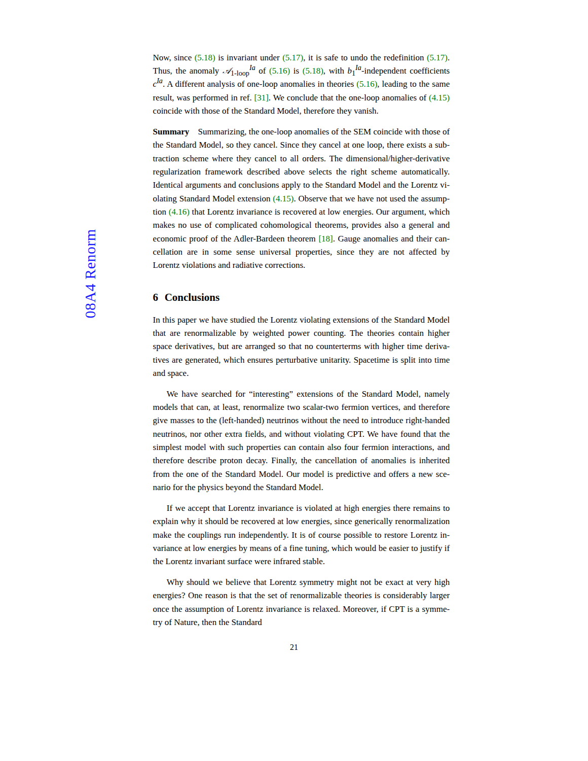08A4 Renorm
Now, since (5.18) is invariant under (5.17), it is safe to undo the redefinition (5.17). Thus, the anomaly 𝒜1-loopIa of (5.16) is (5.18), with b1Ia-independent coefficients cIa. A different analysis of one-loop anomalies in theories (5.16), leading to the same result, was performed in ref. [31]. We conclude that the one-loop anomalies of (4.15) coincide with those of the Standard Model, therefore they vanish.
Summary Summarizing, the one-loop anomalies of the SEM coincide with those of the Standard Model, so they cancel. Since they cancel at one loop, there exists a subtraction scheme where they cancel to all orders. The dimensional/higher-derivative regularization framework described above selects the right scheme automatically. Identical arguments and conclusions apply to the Standard Model and the Lorentz violating Standard Model extension (4.15). Observe that we have not used the assumption (4.16) that Lorentz invariance is recovered at low energies. Our argument, which makes no use of complicated cohomological theorems, provides also a general and economic proof of the Adler-Bardeen theorem [18]. Gauge anomalies and their cancellation are in some sense universal properties, since they are not affected by Lorentz violations and radiative corrections.
6 Conclusions
In this paper we have studied the Lorentz violating extensions of the Standard Model that are renormalizable by weighted power counting. The theories contain higher space derivatives, but are arranged so that no counterterms with higher time derivatives are generated, which ensures perturbative unitarity. Spacetime is split into time and space.
We have searched for “interesting” extensions of the Standard Model, namely models that can, at least, renormalize two scalar-two fermion vertices, and therefore give masses to the (left-handed) neutrinos without the need to introduce right-handed neutrinos, nor other extra fields, and without violating CPT. We have found that the simplest model with such properties can contain also four fermion interactions, and therefore describe proton decay. Finally, the cancellation of anomalies is inherited from the one of the Standard Model. Our model is predictive and offers a new scenario for the physics beyond the Standard Model.
If we accept that Lorentz invariance is violated at high energies there remains to explain why it should be recovered at low energies, since generically renormalization make the couplings run independently. It is of course possible to restore Lorentz invariance at low energies by means of a fine tuning, which would be easier to justify if the Lorentz invariant surface were infrared stable.
Why should we believe that Lorentz symmetry might not be exact at very high energies? One reason is that the set of renormalizable theories is considerably larger once the assumption of Lorentz invariance is relaxed. Moreover, if CPT is a symmetry of Nature, then the Standard
21